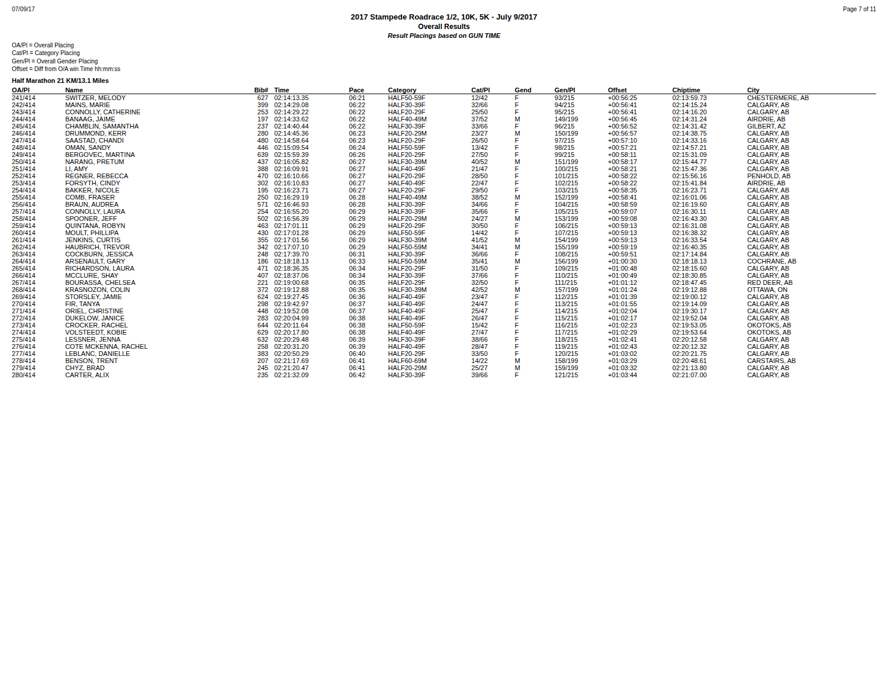07/09/17 Page 7 of 11
2017 Stampede Roadrace 1/2, 10K, 5K - July 9/2017
Overall Results
Result Placings based on GUN TIME
OA/Pl = Overall Placing
Cat/Pl = Category Placing
Gen/Pl = Overall Gender Placing
Offset = Diff from O/A win Time hh:mm:ss
Half Marathon 21 KM/13.1 Miles
| OA/Pl | Name | Bib# | Time | Pace | Category | Cat/Pl | Gend | Gen/Pl | Offset | Chiptime | City |
| --- | --- | --- | --- | --- | --- | --- | --- | --- | --- | --- | --- |
| 241/414 | SWITZER, MELODY | 627 | 02:14:13.35 | 06:21 | HALF50-59F | 12/42 | F | 93/215 | +00:56:25 | 02:13:59.73 | CHESTERMERE, AB |
| 242/414 | MAINS, MARIE | 399 | 02:14:29.08 | 06:22 | HALF30-39F | 32/66 | F | 94/215 | +00:56:41 | 02:14:15.24 | CALGARY, AB |
| 243/414 | CONNOLLY, CATHERINE | 253 | 02:14:29.22 | 06:22 | HALF20-29F | 25/50 | F | 95/215 | +00:56:41 | 02:14:16.20 | CALGARY, AB |
| 244/414 | BANAAG, JAIME | 197 | 02:14:33.62 | 06:22 | HALF40-49M | 37/52 | M | 149/199 | +00:56:45 | 02:14:31.24 | AIRDRIE, AB |
| 245/414 | CHAMBLIN, SAMANTHA | 237 | 02:14:40.44 | 06:22 | HALF30-39F | 33/66 | F | 96/215 | +00:56:52 | 02:14:31.42 | GILBERT, AZ |
| 246/414 | DRUMMOND, KERR | 280 | 02:14:45.36 | 06:23 | HALF20-29M | 23/27 | M | 150/199 | +00:56:57 | 02:14:38.75 | CALGARY, AB |
| 247/414 | SAASTAD, CHANDI | 480 | 02:14:58.64 | 06:23 | HALF20-29F | 26/50 | F | 97/215 | +00:57:10 | 02:14:33.16 | CALGARY, AB |
| 248/414 | OMAN, SANDY | 446 | 02:15:09.54 | 06:24 | HALF50-59F | 13/42 | F | 98/215 | +00:57:21 | 02:14:57.21 | CALGARY, AB |
| 249/414 | BERGOVEC, MARTINA | 639 | 02:15:59.39 | 06:26 | HALF20-29F | 27/50 | F | 99/215 | +00:58:11 | 02:15:31.09 | CALGARY, AB |
| 250/414 | NARANG, PRETUM | 437 | 02:16:05.82 | 06:27 | HALF30-39M | 40/52 | M | 151/199 | +00:58:17 | 02:15:44.77 | CALGARY, AB |
| 251/414 | LI, AMY | 388 | 02:16:09.91 | 06:27 | HALF40-49F | 21/47 | F | 100/215 | +00:58:21 | 02:15:47.36 | CALGARY, AB |
| 252/414 | REGNER, REBECCA | 470 | 02:16:10.66 | 06:27 | HALF20-29F | 28/50 | F | 101/215 | +00:58:22 | 02:15:56.16 | PENHOLD, AB |
| 253/414 | FORSYTH, CINDY | 302 | 02:16:10.83 | 06:27 | HALF40-49F | 22/47 | F | 102/215 | +00:58:22 | 02:15:41.84 | AIRDRIE, AB |
| 254/414 | BAKKER, NICOLE | 195 | 02:16:23.71 | 06:27 | HALF20-29F | 29/50 | F | 103/215 | +00:58:35 | 02:16:23.71 | CALGARY, AB |
| 255/414 | COMB, FRASER | 250 | 02:16:29.19 | 06:28 | HALF40-49M | 38/52 | M | 152/199 | +00:58:41 | 02:16:01.06 | CALGARY, AB |
| 256/414 | BRAUN, AUDREA | 571 | 02:16:46.93 | 06:28 | HALF30-39F | 34/66 | F | 104/215 | +00:58:59 | 02:16:19.60 | CALGARY, AB |
| 257/414 | CONNOLLY, LAURA | 254 | 02:16:55.20 | 06:29 | HALF30-39F | 35/66 | F | 105/215 | +00:59:07 | 02:16:30.11 | CALGARY, AB |
| 258/414 | SPOONER, JEFF | 502 | 02:16:56.39 | 06:29 | HALF20-29M | 24/27 | M | 153/199 | +00:59:08 | 02:16:43.30 | CALGARY, AB |
| 259/414 | QUINTANA, ROBYN | 463 | 02:17:01.11 | 06:29 | HALF20-29F | 30/50 | F | 106/215 | +00:59:13 | 02:16:31.08 | CALGARY, AB |
| 260/414 | MOULT, PHILLIPA | 430 | 02:17:01.28 | 06:29 | HALF50-59F | 14/42 | F | 107/215 | +00:59:13 | 02:16:38.32 | CALGARY, AB |
| 261/414 | JENKINS, CURTIS | 355 | 02:17:01.56 | 06:29 | HALF30-39M | 41/52 | M | 154/199 | +00:59:13 | 02:16:33.54 | CALGARY, AB |
| 262/414 | HAUBRICH, TREVOR | 342 | 02:17:07.10 | 06:29 | HALF50-59M | 34/41 | M | 155/199 | +00:59:19 | 02:16:40.35 | CALGARY, AB |
| 263/414 | COCKBURN, JESSICA | 248 | 02:17:39.70 | 06:31 | HALF30-39F | 36/66 | F | 108/215 | +00:59:51 | 02:17:14.84 | CALGARY, AB |
| 264/414 | ARSENAULT, GARY | 186 | 02:18:18.13 | 06:33 | HALF50-59M | 35/41 | M | 156/199 | +01:00:30 | 02:18:18.13 | COCHRANE, AB |
| 265/414 | RICHARDSON, LAURA | 471 | 02:18:36.35 | 06:34 | HALF20-29F | 31/50 | F | 109/215 | +01:00:48 | 02:18:15.60 | CALGARY, AB |
| 266/414 | MCCLURE, SHAY | 407 | 02:18:37.06 | 06:34 | HALF30-39F | 37/66 | F | 110/215 | +01:00:49 | 02:18:30.85 | CALGARY, AB |
| 267/414 | BOURASSA, CHELSEA | 221 | 02:19:00.68 | 06:35 | HALF20-29F | 32/50 | F | 111/215 | +01:01:12 | 02:18:47.45 | RED DEER, AB |
| 268/414 | KRASNOZON, COLIN | 372 | 02:19:12.88 | 06:35 | HALF30-39M | 42/52 | M | 157/199 | +01:01:24 | 02:19:12.88 | OTTAWA, ON |
| 269/414 | STORSLEY, JAMIE | 624 | 02:19:27.45 | 06:36 | HALF40-49F | 23/47 | F | 112/215 | +01:01:39 | 02:19:00.12 | CALGARY, AB |
| 270/414 | FIR, TANYA | 298 | 02:19:42.97 | 06:37 | HALF40-49F | 24/47 | F | 113/215 | +01:01:55 | 02:19:14.09 | CALGARY, AB |
| 271/414 | ORIEL, CHRISTINE | 448 | 02:19:52.08 | 06:37 | HALF40-49F | 25/47 | F | 114/215 | +01:02:04 | 02:19:30.17 | CALGARY, AB |
| 272/414 | DUKELOW, JANICE | 283 | 02:20:04.99 | 06:38 | HALF40-49F | 26/47 | F | 115/215 | +01:02:17 | 02:19:52.04 | CALGARY, AB |
| 273/414 | CROCKER, RACHEL | 644 | 02:20:11.64 | 06:38 | HALF50-59F | 15/42 | F | 116/215 | +01:02:23 | 02:19:53.05 | OKOTOKS, AB |
| 274/414 | VOLSTEEDT, KOBIE | 629 | 02:20:17.80 | 06:38 | HALF40-49F | 27/47 | F | 117/215 | +01:02:29 | 02:19:53.64 | OKOTOKS, AB |
| 275/414 | LESSNER, JENNA | 632 | 02:20:29.48 | 06:39 | HALF30-39F | 38/66 | F | 118/215 | +01:02:41 | 02:20:12.58 | CALGARY, AB |
| 276/414 | COTE MCKENNA, RACHEL | 258 | 02:20:31.20 | 06:39 | HALF40-49F | 28/47 | F | 119/215 | +01:02:43 | 02:20:12.32 | CALGARY, AB |
| 277/414 | LEBLANC, DANIELLE | 383 | 02:20:50.29 | 06:40 | HALF20-29F | 33/50 | F | 120/215 | +01:03:02 | 02:20:21.75 | CALGARY, AB |
| 278/414 | BENSON, TRENT | 207 | 02:21:17.69 | 06:41 | HALF60-69M | 14/22 | M | 158/199 | +01:03:29 | 02:20:48.61 | CARSTAIRS, AB |
| 279/414 | CHYZ, BRAD | 245 | 02:21:20.47 | 06:41 | HALF20-29M | 25/27 | M | 159/199 | +01:03:32 | 02:21:13.80 | CALGARY, AB |
| 280/414 | CARTER, ALIX | 235 | 02:21:32.09 | 06:42 | HALF30-39F | 39/66 | F | 121/215 | +01:03:44 | 02:21:07.00 | CALGARY, AB |